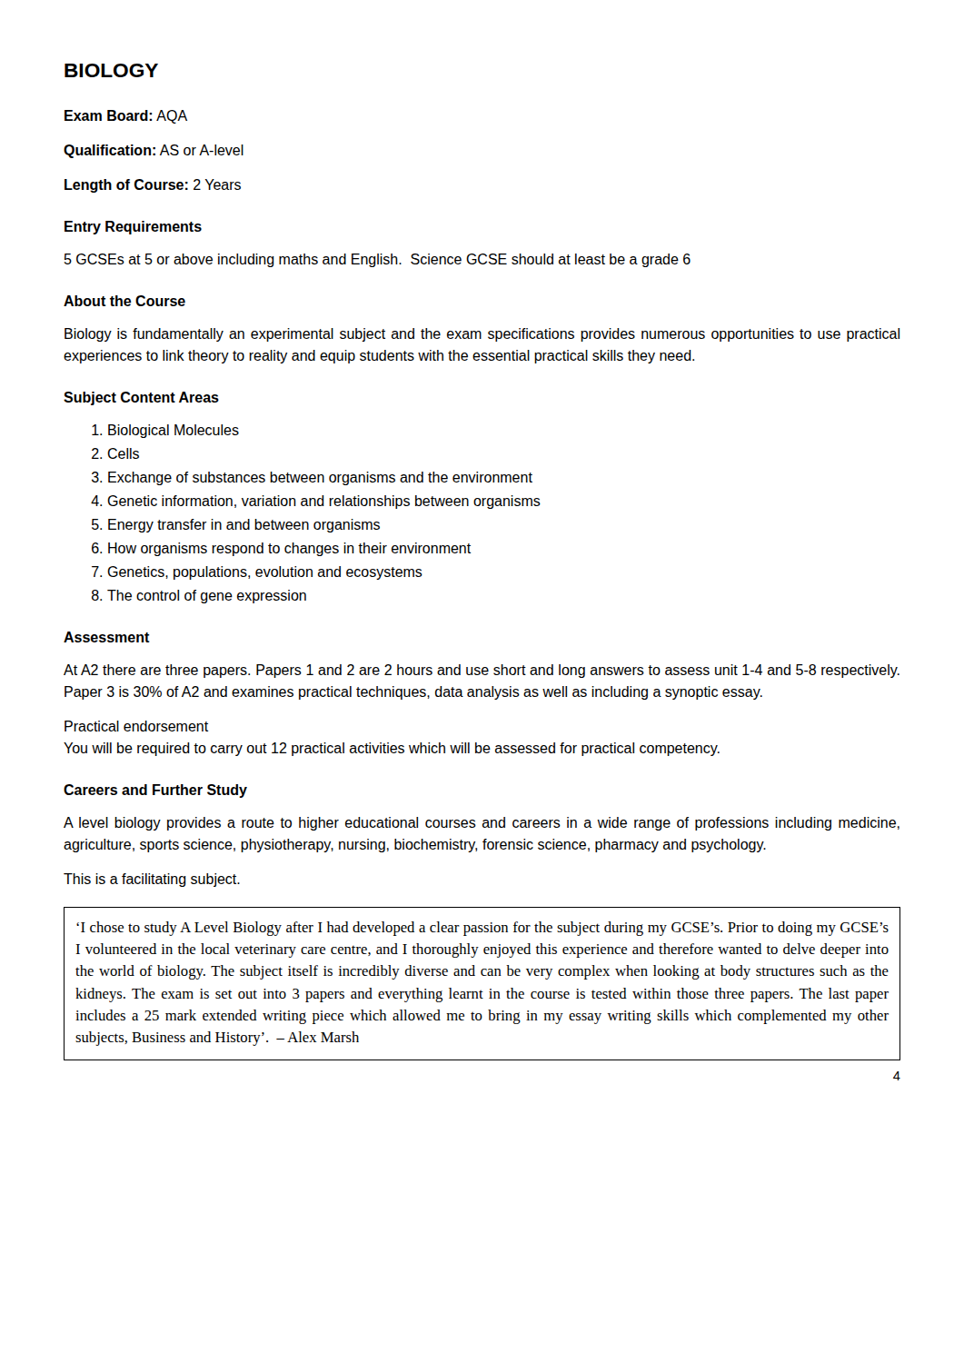BIOLOGY
Exam Board: AQA
Qualification: AS or A-level
Length of Course: 2 Years
Entry Requirements
5 GCSEs at 5 or above including maths and English. Science GCSE should at least be a grade 6
About the Course
Biology is fundamentally an experimental subject and the exam specifications provides numerous opportunities to use practical experiences to link theory to reality and equip students with the essential practical skills they need.
Subject Content Areas
Biological Molecules
Cells
Exchange of substances between organisms and the environment
Genetic information, variation and relationships between organisms
Energy transfer in and between organisms
How organisms respond to changes in their environment
Genetics, populations, evolution and ecosystems
The control of gene expression
Assessment
At A2 there are three papers. Papers 1 and 2 are 2 hours and use short and long answers to assess unit 1-4 and 5-8 respectively. Paper 3 is 30% of A2 and examines practical techniques, data analysis as well as including a synoptic essay.
Practical endorsement
You will be required to carry out 12 practical activities which will be assessed for practical competency.
Careers and Further Study
A level biology provides a route to higher educational courses and careers in a wide range of professions including medicine, agriculture, sports science, physiotherapy, nursing, biochemistry, forensic science, pharmacy and psychology.
This is a facilitating subject.
‘I chose to study A Level Biology after I had developed a clear passion for the subject during my GCSE’s. Prior to doing my GCSE’s I volunteered in the local veterinary care centre, and I thoroughly enjoyed this experience and therefore wanted to delve deeper into the world of biology. The subject itself is incredibly diverse and can be very complex when looking at body structures such as the kidneys. The exam is set out into 3 papers and everything learnt in the course is tested within those three papers. The last paper includes a 25 mark extended writing piece which allowed me to bring in my essay writing skills which complemented my other subjects, Business and History’. – Alex Marsh
4